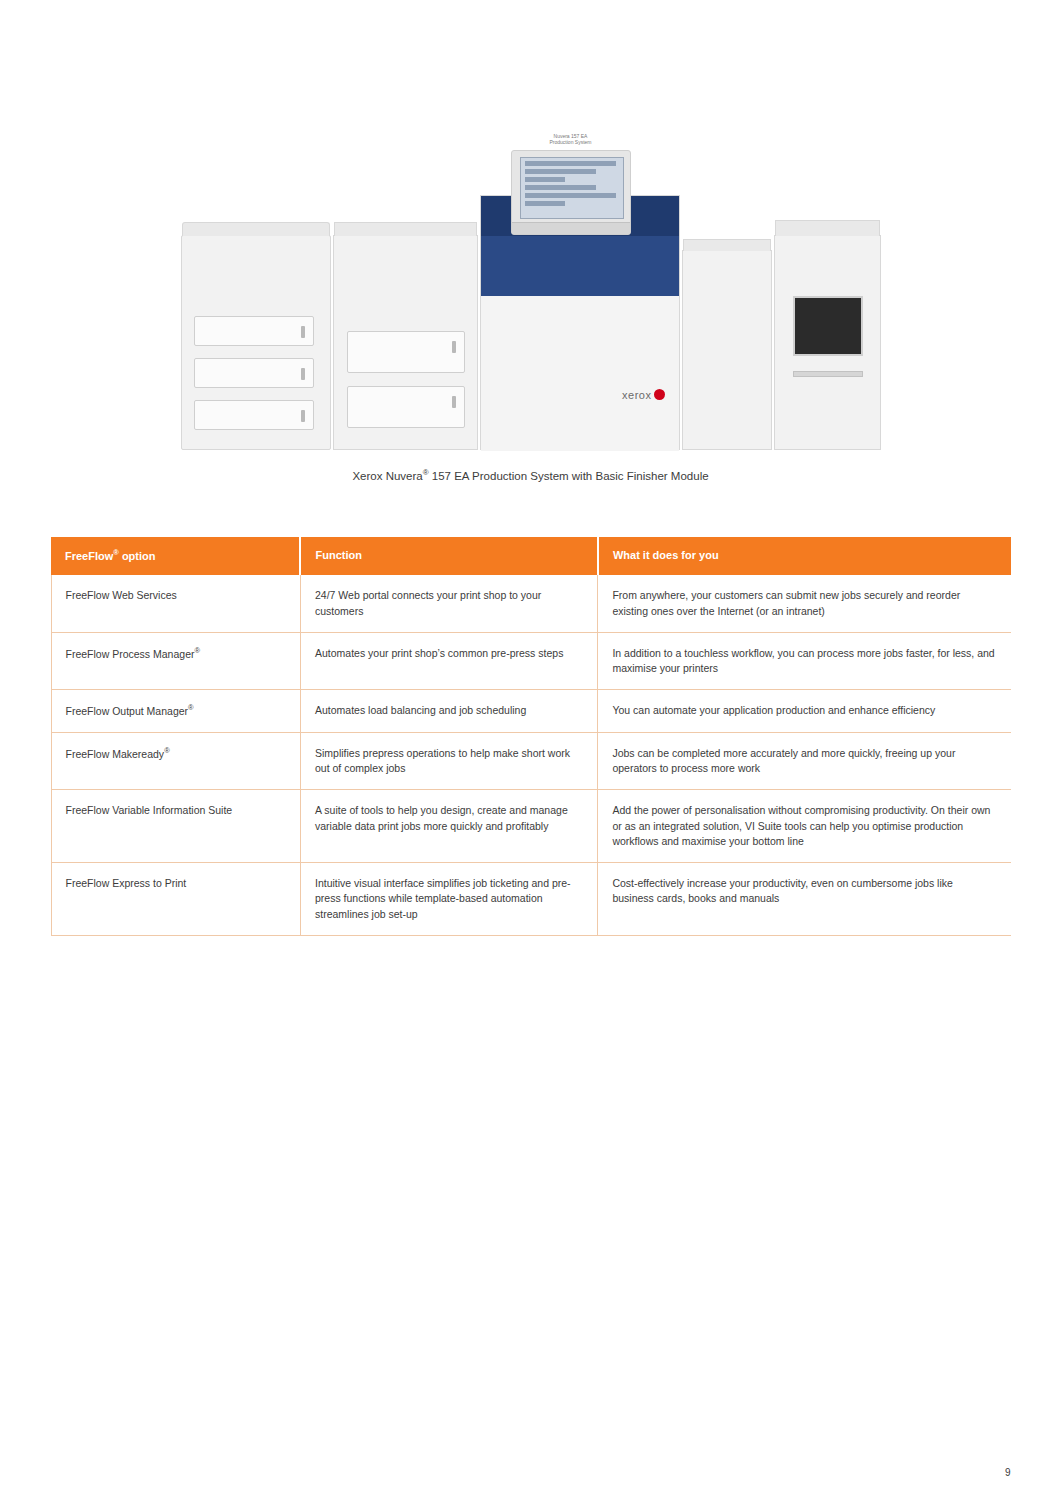xerox
Nuvera 157 EA
Production System
Xerox Nuvera® 157 EA Production System with Basic Finisher Module
| FreeFlow ® option | Function | What it does for you |
| --- | --- | --- |
| FreeFlow Web Services | 24/7 Web portal connects your print shop to your customers | From anywhere, your customers can submit new jobs securely and reorder existing ones over the Internet (or an intranet) |
| FreeFlow Process Manager ® | Automates your print shop’s common pre-press steps | In addition to a touchless workflow, you can process more jobs faster, for less, and maximise your printers |
| FreeFlow Output Manager ® | Automates load balancing and job scheduling | You can automate your application production and enhance efficiency |
| FreeFlow Makeready ® | Simplifies prepress operations to help make short work out of complex jobs | Jobs can be completed more accurately and more quickly, freeing up your operators to process more work |
| FreeFlow Variable Information Suite | A suite of tools to help you design, create and manage variable data print jobs more quickly and profitably | Add the power of personalisation without compromising productivity. On their own or as an integrated solution, VI Suite tools can help you optimise production workflows and maximise your bottom line |
| FreeFlow Express to Print | Intuitive visual interface simplifies job ticketing and pre-press functions while template-based automation streamlines job set-up | Cost-effectively increase your productivity, even on cumbersome jobs like business cards, books and manuals |
9